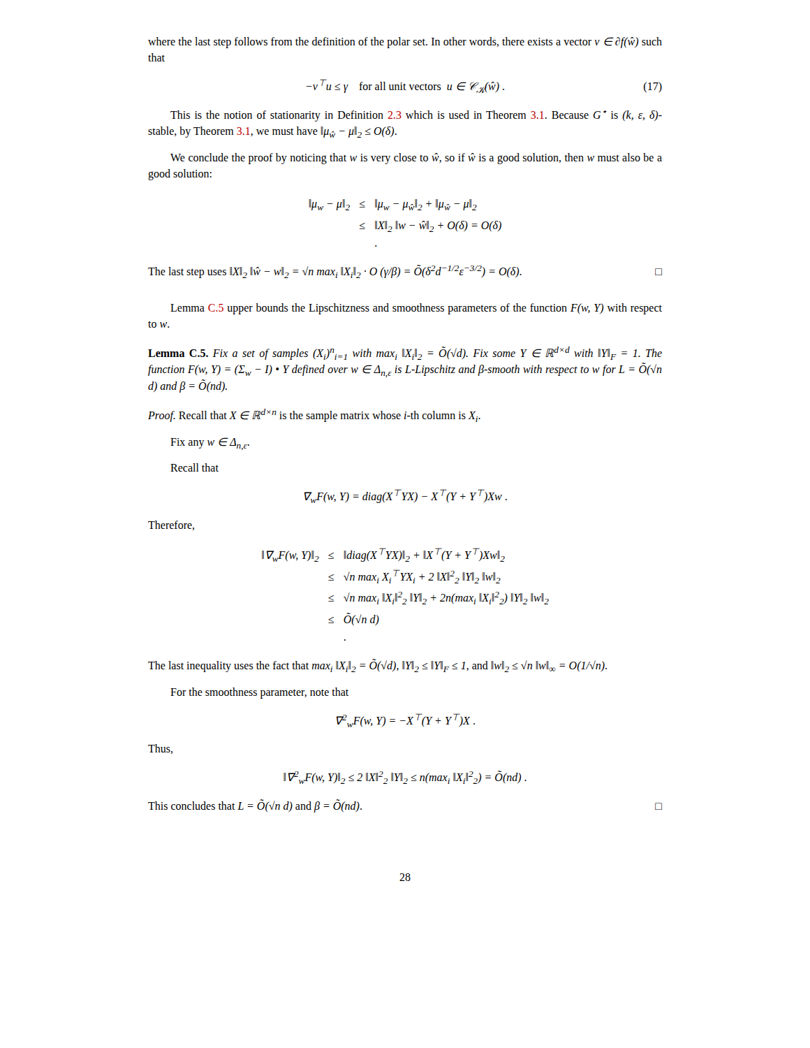where the last step follows from the definition of the polar set. In other words, there exists a vector ν ∈ ∂f(ŵ) such that
−ν⊤u ≤ γ for all unit vectors u ∈ 𝒞𝒦(ŵ) .
(17)
This is the notion of stationarity in Definition 2.3 which is used in Theorem 3.1. Because G⋆ is (k, ε, δ)-stable, by Theorem 3.1, we must have ‖μŵ − μ‖2 ≤ O(δ).
We conclude the proof by noticing that w is very close to ŵ, so if ŵ is a good solution, then w must also be a good solution:
‖μw − μ‖2 ≤ ‖μw − μŵ‖2 + ‖μŵ − μ‖2
≤ ‖X‖2 ‖w − ŵ‖2 + O(δ) = O(δ) .
The last step uses ‖X‖2 ‖ŵ − w‖2 = √n maxi ‖Xi‖2 · O (γ/β) = Õ(δ2d−1/2ε−3/2) = O(δ).□
Lemma C.5 upper bounds the Lipschitzness and smoothness parameters of the function F(w, Y) with respect to w.
Lemma C.5. Fix a set of samples (Xi)ni=1 with maxi ‖Xi‖2 = Õ(√d). Fix some Y ∈ ℝd×d with ‖Y‖F = 1. The function F(w, Y) = (Σw − I) • Y defined over w ∈ Δn,ε is L-Lipschitz and β-smooth with respect to w for L = Õ(√n d) and β = Õ(nd).
Proof. Recall that X ∈ ℝd×n is the sample matrix whose i-th column is Xi.
Fix any w ∈ Δn,ε.
Recall that
∇wF(w, Y) = diag(X⊤YX) − X⊤(Y + Y⊤)Xw .
Therefore,
‖∇wF(w, Y)‖2 ≤ ‖diag(X⊤YX)‖2 + ‖X⊤(Y + Y⊤)Xw‖2
≤ √n maxi Xi⊤YXi + 2 ‖X‖22 ‖Y‖2 ‖w‖2
≤ √n maxi ‖Xi‖22 ‖Y‖2 + 2n(maxi ‖Xi‖22) ‖Y‖2 ‖w‖2
≤ Õ(√n d) .
The last inequality uses the fact that maxi ‖Xi‖2 = Õ(√d), ‖Y‖2 ≤ ‖Y‖F ≤ 1, and ‖w‖2 ≤ √n ‖w‖∞ = O(1/√n).
For the smoothness parameter, note that
∇2wF(w, Y) = −X⊤(Y + Y⊤)X .
Thus,
‖∇2wF(w, Y)‖2 ≤ 2 ‖X‖22 ‖Y‖2 ≤ n(maxi ‖Xi‖22) = Õ(nd) .
This concludes that L = Õ(√n d) and β = Õ(nd).□
28